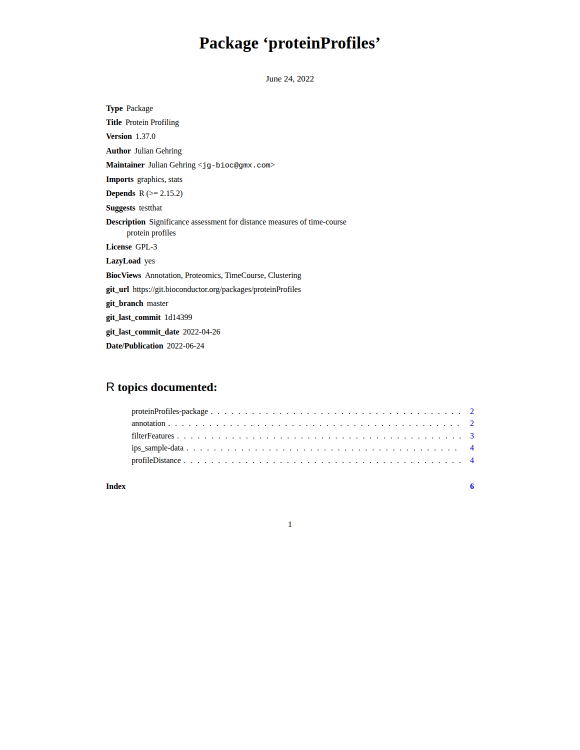Package ‘proteinProfiles’
June 24, 2022
Type
Package
Title
Protein Profiling
Version
1.37.0
Author
Julian Gehring
Maintainer
Julian Gehring <jg-bioc@gmx.com>
Imports
graphics, stats
Depends
R (>= 2.15.2)
Suggests
testthat
Description
Significance assessment for distance measures of time-course
protein profiles
License
GPL-3
LazyLoad
yes
BiocViews
Annotation, Proteomics, TimeCourse, Clustering
git_url
https://git.bioconductor.org/packages/proteinProfiles
git_branch
master
git_last_commit
1d14399
git_last_commit_date
2022-04-26
Date/Publication
2022-06-24
R topics documented:
proteinProfiles-package. . . . . . . . . . . . . . . . . . . . . . . . . . . . . . . . . . . . . . . . . 2
annotation. . . . . . . . . . . . . . . . . . . . . . . . . . . . . . . . . . . . . . . . . . . . . . . . . 2
filterFeatures. . . . . . . . . . . . . . . . . . . . . . . . . . . . . . . . . . . . . . . . . . . . . . 3
ips_sample-data. . . . . . . . . . . . . . . . . . . . . . . . . . . . . . . . . . . . . . . . . . . . 4
profileDistance. . . . . . . . . . . . . . . . . . . . . . . . . . . . . . . . . . . . . . . . . . . . . 4
Index 6
1